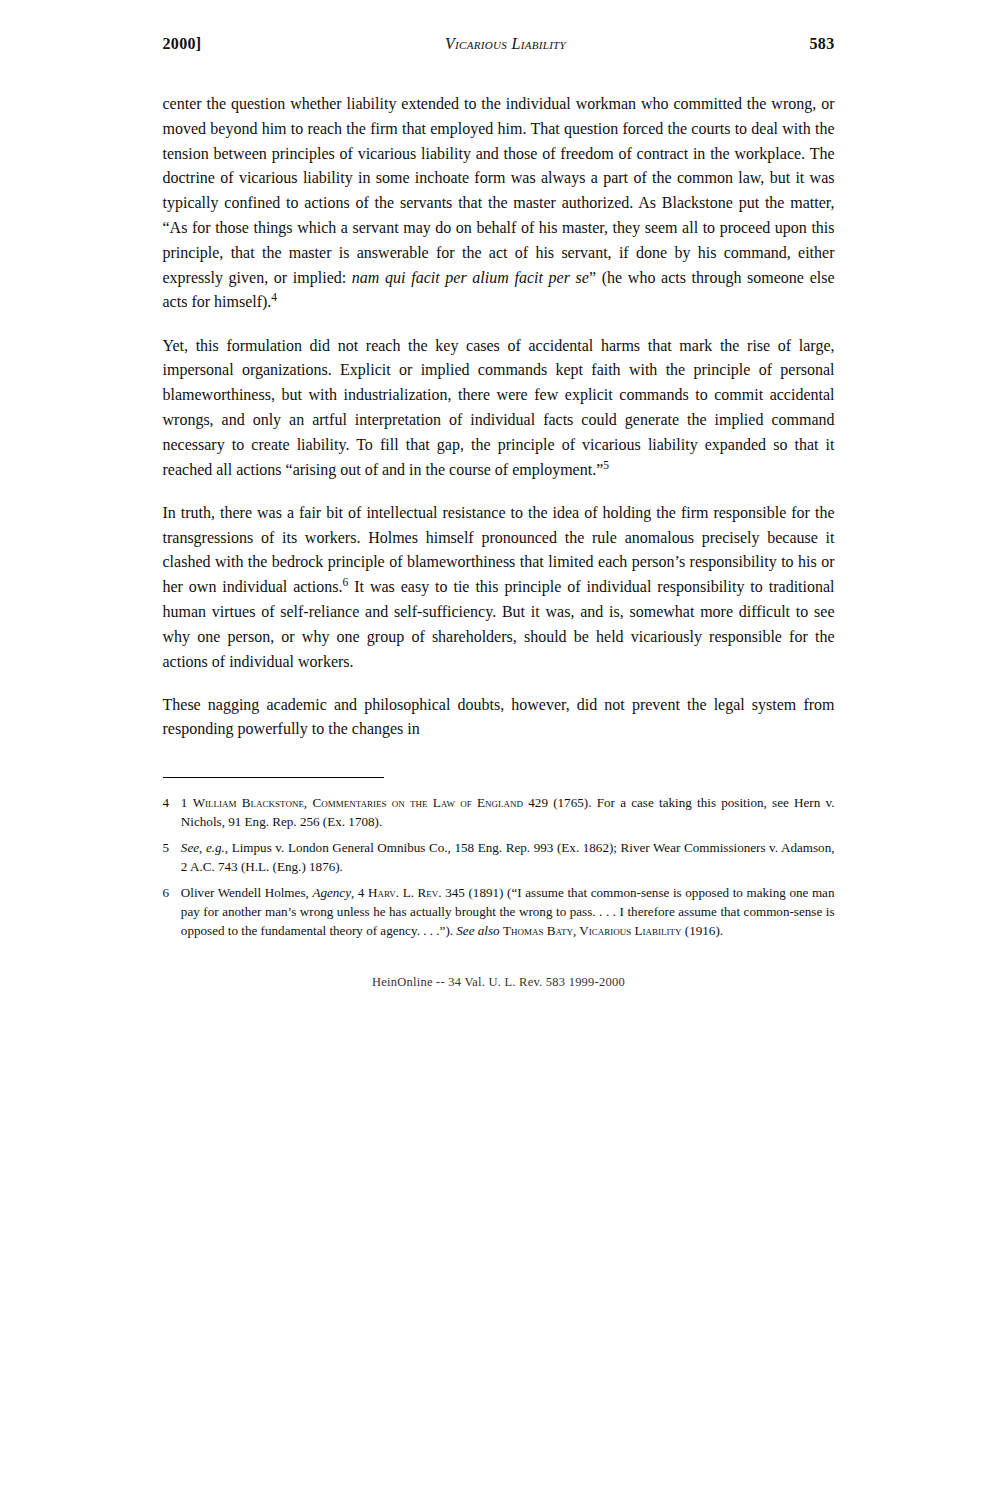2000] Vicarious Liability 583
center the question whether liability extended to the individual workman who committed the wrong, or moved beyond him to reach the firm that employed him. That question forced the courts to deal with the tension between principles of vicarious liability and those of freedom of contract in the workplace. The doctrine of vicarious liability in some inchoate form was always a part of the common law, but it was typically confined to actions of the servants that the master authorized. As Blackstone put the matter, “As for those things which a servant may do on behalf of his master, they seem all to proceed upon this principle, that the master is answerable for the act of his servant, if done by his command, either expressly given, or implied: nam qui facit per alium facit per se” (he who acts through someone else acts for himself).4
Yet, this formulation did not reach the key cases of accidental harms that mark the rise of large, impersonal organizations. Explicit or implied commands kept faith with the principle of personal blameworthiness, but with industrialization, there were few explicit commands to commit accidental wrongs, and only an artful interpretation of individual facts could generate the implied command necessary to create liability. To fill that gap, the principle of vicarious liability expanded so that it reached all actions “arising out of and in the course of employment.”5
In truth, there was a fair bit of intellectual resistance to the idea of holding the firm responsible for the transgressions of its workers. Holmes himself pronounced the rule anomalous precisely because it clashed with the bedrock principle of blameworthiness that limited each person’s responsibility to his or her own individual actions.6 It was easy to tie this principle of individual responsibility to traditional human virtues of self-reliance and self-sufficiency. But it was, and is, somewhat more difficult to see why one person, or why one group of shareholders, should be held vicariously responsible for the actions of individual workers.
These nagging academic and philosophical doubts, however, did not prevent the legal system from responding powerfully to the changes in
41 William Blackstone, Commentaries on the Law of England 429 (1765). For a case taking this position, see Hern v. Nichols, 91 Eng. Rep. 256 (Ex. 1708).
5 See, e.g., Limpus v. London General Omnibus Co., 158 Eng. Rep. 993 (Ex. 1862); River Wear Commissioners v. Adamson, 2 A.C. 743 (H.L. (Eng.) 1876).
6 Oliver Wendell Holmes, Agency, 4 Harv. L. Rev. 345 (1891) (“I assume that common-sense is opposed to making one man pay for another man’s wrong unless he has actually brought the wrong to pass. . . . I therefore assume that common-sense is opposed to the fundamental theory of agency. . . .”). See also Thomas Baty, Vicarious Liability (1916).
HeinOnline -- 34 Val. U. L. Rev. 583 1999-2000